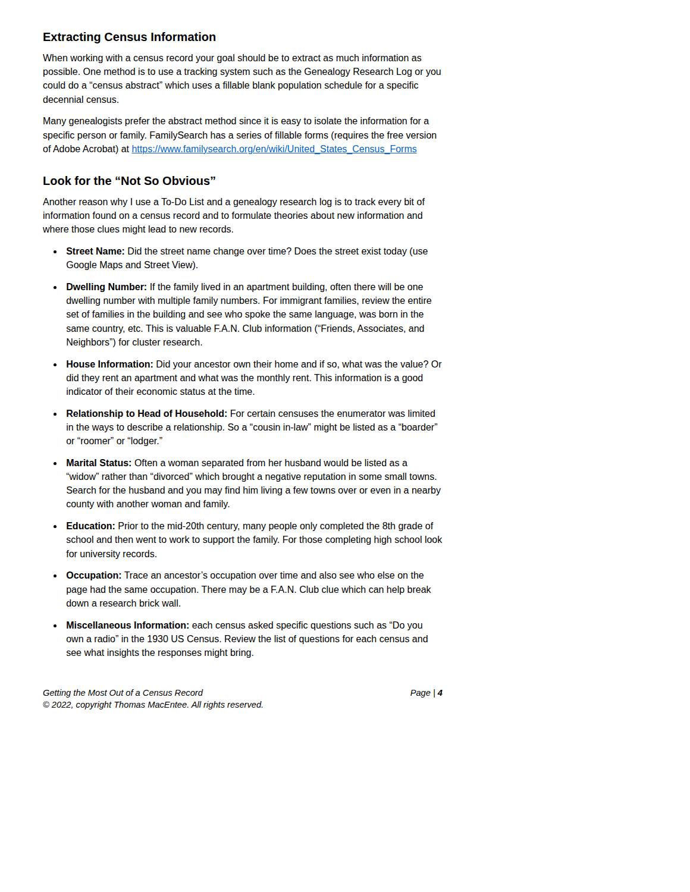Extracting Census Information
When working with a census record your goal should be to extract as much information as possible. One method is to use a tracking system such as the Genealogy Research Log or you could do a “census abstract” which uses a fillable blank population schedule for a specific decennial census.
Many genealogists prefer the abstract method since it is easy to isolate the information for a specific person or family. FamilySearch has a series of fillable forms (requires the free version of Adobe Acrobat) at https://www.familysearch.org/en/wiki/United_States_Census_Forms
Look for the “Not So Obvious”
Another reason why I use a To-Do List and a genealogy research log is to track every bit of information found on a census record and to formulate theories about new information and where those clues might lead to new records.
Street Name: Did the street name change over time? Does the street exist today (use Google Maps and Street View).
Dwelling Number: If the family lived in an apartment building, often there will be one dwelling number with multiple family numbers. For immigrant families, review the entire set of families in the building and see who spoke the same language, was born in the same country, etc. This is valuable F.A.N. Club information (“Friends, Associates, and Neighbors”) for cluster research.
House Information: Did your ancestor own their home and if so, what was the value? Or did they rent an apartment and what was the monthly rent. This information is a good indicator of their economic status at the time.
Relationship to Head of Household: For certain censuses the enumerator was limited in the ways to describe a relationship. So a “cousin in-law” might be listed as a “boarder” or “roomer” or “lodger.”
Marital Status: Often a woman separated from her husband would be listed as a “widow” rather than “divorced” which brought a negative reputation in some small towns. Search for the husband and you may find him living a few towns over or even in a nearby county with another woman and family.
Education: Prior to the mid-20th century, many people only completed the 8th grade of school and then went to work to support the family. For those completing high school look for university records.
Occupation: Trace an ancestor’s occupation over time and also see who else on the page had the same occupation. There may be a F.A.N. Club clue which can help break down a research brick wall.
Miscellaneous Information: each census asked specific questions such as “Do you own a radio” in the 1930 US Census. Review the list of questions for each census and see what insights the responses might bring.
Page | 4 Getting the Most Out of a Census Record © 2022, copyright Thomas MacEntee. All rights reserved.